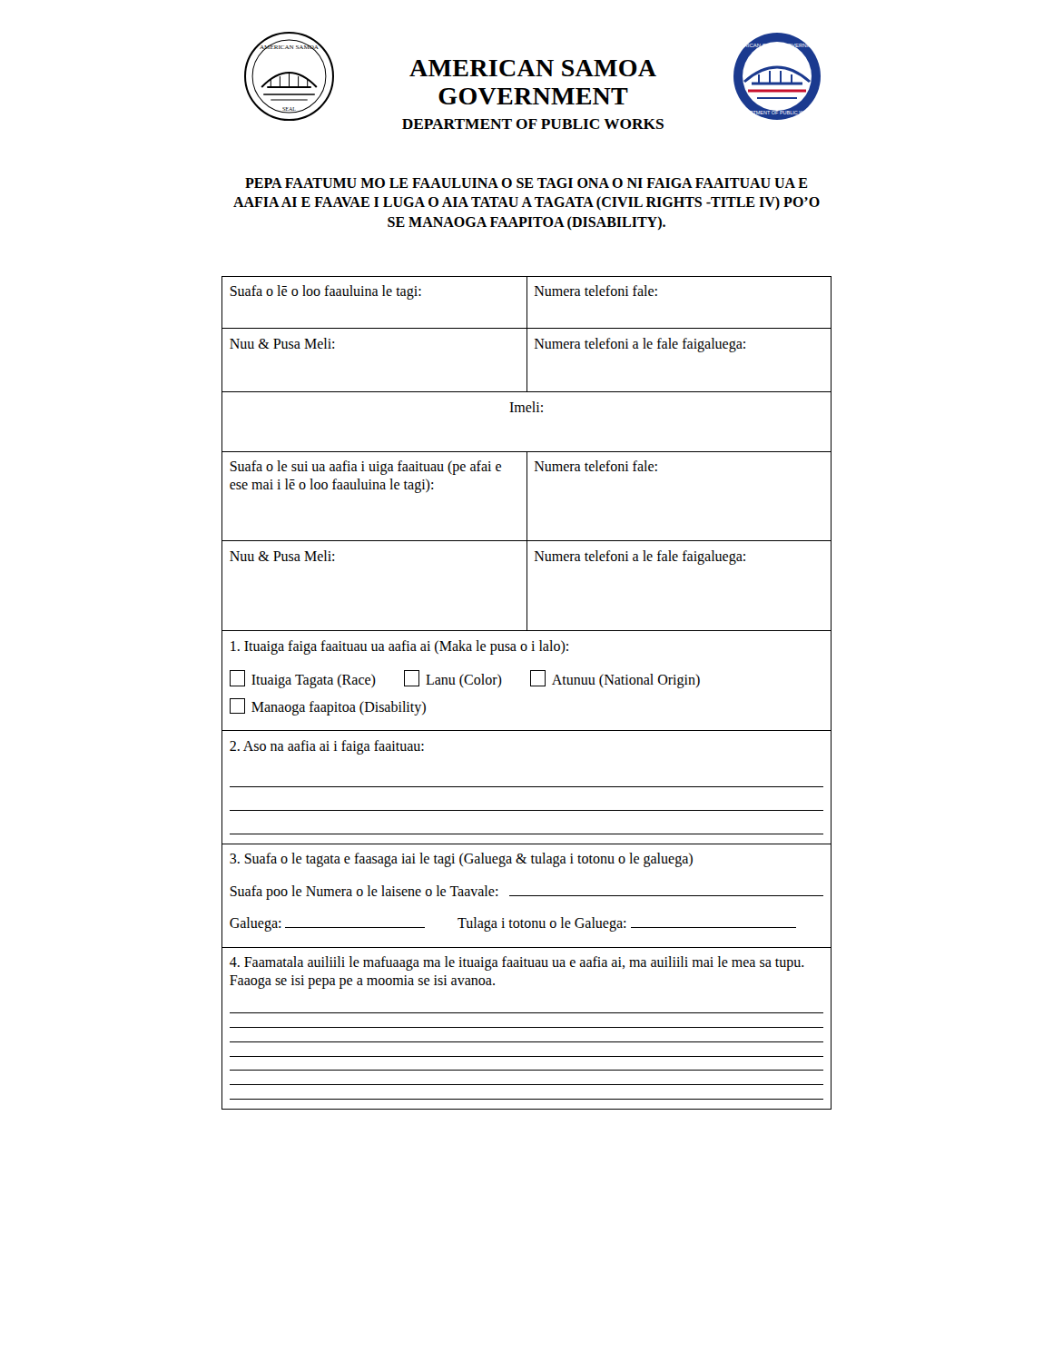AMERICAN SAMOA GOVERNMENT
DEPARTMENT OF PUBLIC WORKS
Pepa Faatumu mo le Faauluina o se Tagi ona o ni Faiga Faaituau ua e Aafia ai e Faavae i luga o Aia Tatau a Tagata (Civil Rights -Title IV) po’o se Manaoga Faapitoa (Disability).
| Suafa o lē o loo faauluina le tagi: | Numera telefoni fale: |
| Nuu & Pusa Meli: | Numera telefoni a le fale faigaluega: |
| Imeli: |
| Suafa o le sui ua aafia i uiga faaituau (pe afai e ese mai i lē o loo faauluina le tagi): | Numera telefoni fale: |
| Nuu & Pusa Meli: | Numera telefoni a le fale faigaluega: |
| 1. Ituaiga faiga faaituau ua aafia ai (Maka le pusa o i lalo): Ituaiga Tagata (Race) Lanu (Color) Atunuu (National Origin) Manaoga faapitoa (Disability) |
| 2. Aso na aafia ai i faiga faaituau: |
| 3. Suafa o le tagata e faasaga iai le tagi (Galuega & tulaga i totonu o le galuega) Suafa poo le Numera o le laisene o le Taavale: Galuega: Tulaga i totonu o le Galuega: |
| 4. Faamatala auiliili le mafuaaga ma le ituaiga faaituau ua e aafia ai, ma auiliili mai le mea sa tupu. Faaoga se isi pepa pe a moomia se isi avanoa. |